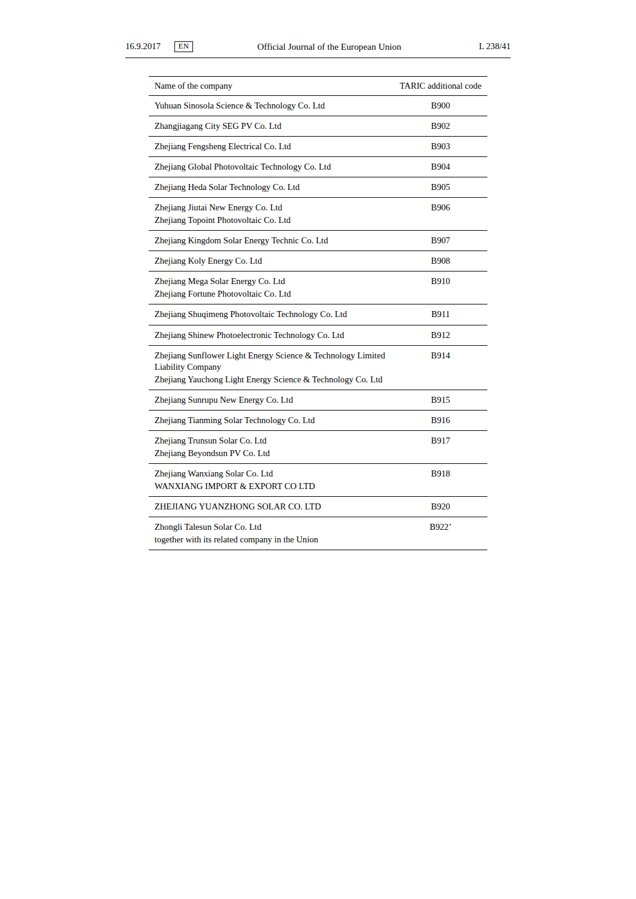16.9.2017
EN
Official Journal of the European Union
L 238/41
| Name of the company | TARIC additional code |
| --- | --- |
| Yuhuan Sinosola Science & Technology Co. Ltd | B900 |
| Zhangjiagang City SEG PV Co. Ltd | B902 |
| Zhejiang Fengsheng Electrical Co. Ltd | B903 |
| Zhejiang Global Photovoltaic Technology Co. Ltd | B904 |
| Zhejiang Heda Solar Technology Co. Ltd | B905 |
| Zhejiang Jiutai New Energy Co. Ltd Zhejiang Topoint Photovoltaic Co. Ltd | B906 |
| Zhejiang Kingdom Solar Energy Technic Co. Ltd | B907 |
| Zhejiang Koly Energy Co. Ltd | B908 |
| Zhejiang Mega Solar Energy Co. Ltd Zhejiang Fortune Photovoltaic Co. Ltd | B910 |
| Zhejiang Shuqimeng Photovoltaic Technology Co. Ltd | B911 |
| Zhejiang Shinew Photoelectronic Technology Co. Ltd | B912 |
| Zhejiang Sunflower Light Energy Science & Technology Limited Liability Company Zhejiang Yauchong Light Energy Science & Technology Co. Ltd | B914 |
| Zhejiang Sunrupu New Energy Co. Ltd | B915 |
| Zhejiang Tianming Solar Technology Co. Ltd | B916 |
| Zhejiang Trunsun Solar Co. Ltd Zhejiang Beyondsun PV Co. Ltd | B917 |
| Zhejiang Wanxiang Solar Co. Ltd WANXIANG IMPORT & EXPORT CO LTD | B918 |
| ZHEJIANG YUANZHONG SOLAR CO. LTD | B920 |
| Zhongli Talesun Solar Co. Ltd together with its related company in the Union | B922’ |